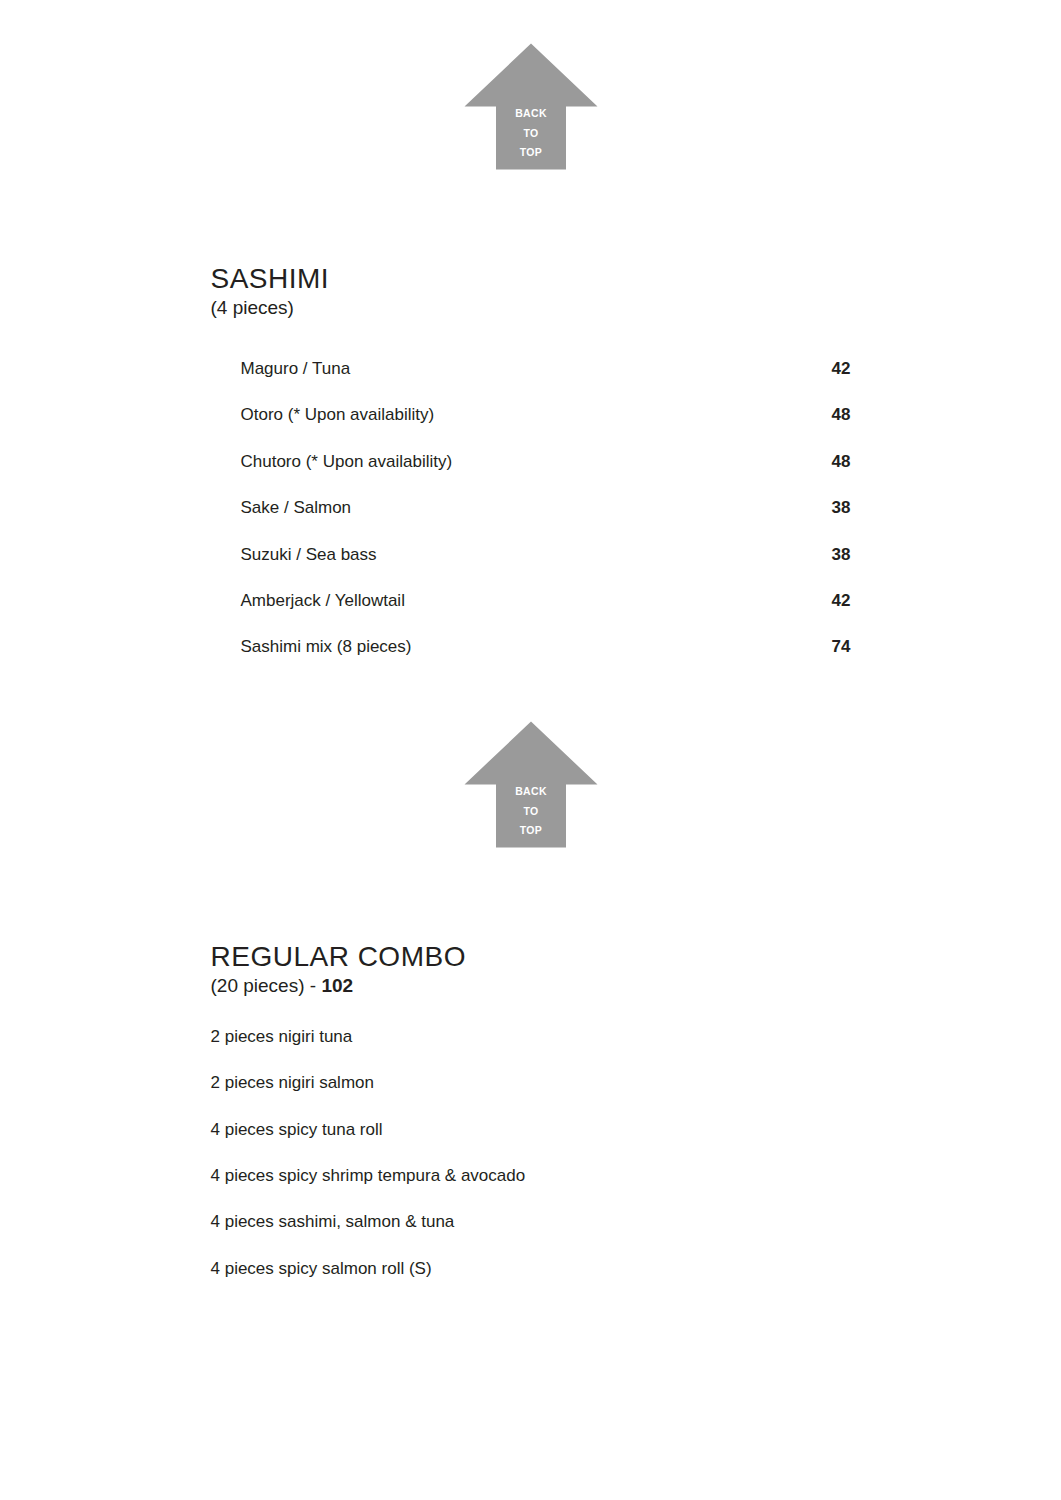BACK TO TOP
SASHIMI
(4 pieces)
Maguro / Tuna 42
Otoro (* Upon availability) 48
Chutoro (* Upon availability) 48
Sake / Salmon 38
Suzuki / Sea bass 38
Amberjack / Yellowtail 42
Sashimi mix (8 pieces) 74
BACK TO TOP
REGULAR COMBO
(20 pieces) - 102
2 pieces nigiri tuna
2 pieces nigiri salmon
4 pieces spicy tuna roll
4 pieces spicy shrimp tempura & avocado
4 pieces sashimi, salmon & tuna
4 pieces spicy salmon roll (S)